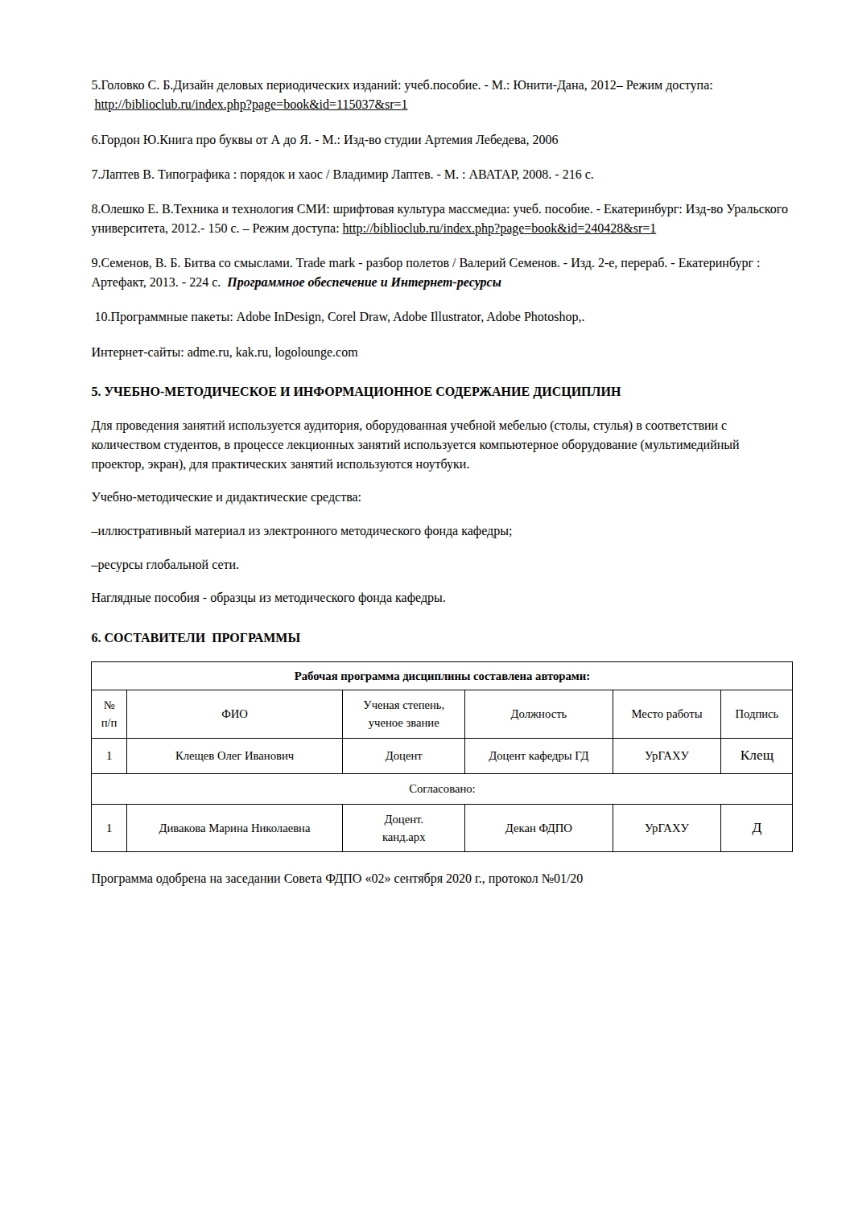5.Головко С. Б.Дизайн деловых периодических изданий: учеб.пособие. - М.: Юнити-Дана, 2012– Режим доступа: http://biblioclub.ru/index.php?page=book&id=115037&sr=1
6.Гордон Ю.Книга про буквы от А до Я. - М.: Изд-во студии Артемия Лебедева, 2006
7.Лаптев В. Типографика : порядок и хаос / Владимир Лаптев. - М. : АВАТАР, 2008. - 216 с.
8.Олешко Е. В.Техника и технология СМИ: шрифтовая культура массмедиа: учеб. пособие. - Екатеринбург: Изд-во Уральского университета, 2012.- 150 с. – Режим доступа: http://biblioclub.ru/index.php?page=book&id=240428&sr=1
9.Семенов, В. Б. Битва со смыслами. Trade mark - разбор полетов / Валерий Семенов. - Изд. 2-е, перераб. - Екатеринбург : Артефакт, 2013. - 224 с. Программное обеспечение и Интернет-ресурсы
10.Программные пакеты: Adobe InDesign, Corel Draw, Adobe Illustrator, Adobe Photoshop,.
Интернет-сайты: adme.ru, kak.ru, logolounge.com
5. УЧЕБНО-МЕТОДИЧЕСКОЕ И ИНФОРМАЦИОННОЕ СОДЕРЖАНИЕ ДИСЦИПЛИН
Для проведения занятий используется аудитория, оборудованная учебной мебелью (столы, стулья) в соответствии с количеством студентов, в процессе лекционных занятий используется компьютерное оборудование (мультимедийный проектор, экран), для практических занятий используются ноутбуки.
Учебно-методические и дидактические средства:
–иллюстративный материал из электронного методического фонда кафедры;
–ресурсы глобальной сети.
Наглядные пособия - образцы из методического фонда кафедры.
6. СОСТАВИТЕЛИ ПРОГРАММЫ
Рабочая программа дисциплины составлена авторами:
| № п/п | ФИО | Ученая степень, ученое звание | Должность | Место работы | Подпись |
| --- | --- | --- | --- | --- | --- |
| 1 | Клещев Олег Иванович | Доцент | Доцент кафедры ГД | УрГАХУ | Клещ |
| Согласовано: |
| 1 | Дивакова Марина Николаевна | Доцент. канд.арх | Декан ФДПО | УрГАХУ | Д |
Программа одобрена на заседании Совета ФДПО «02» сентября 2020 г., протокол №01/20